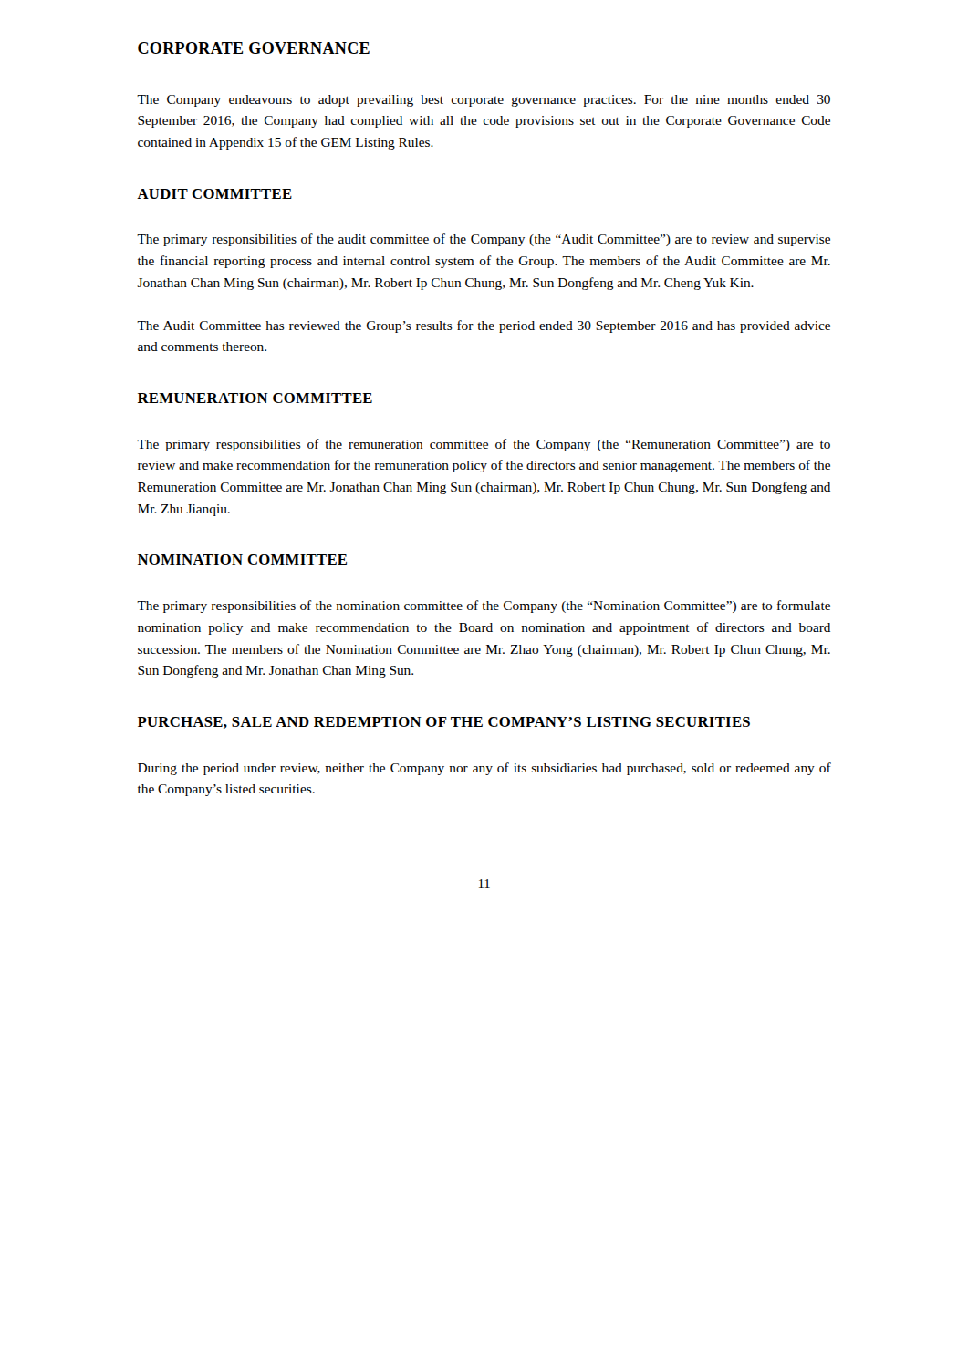CORPORATE GOVERNANCE
The Company endeavours to adopt prevailing best corporate governance practices. For the nine months ended 30 September 2016, the Company had complied with all the code provisions set out in the Corporate Governance Code contained in Appendix 15 of the GEM Listing Rules.
AUDIT COMMITTEE
The primary responsibilities of the audit committee of the Company (the “Audit Committee”) are to review and supervise the financial reporting process and internal control system of the Group. The members of the Audit Committee are Mr. Jonathan Chan Ming Sun (chairman), Mr. Robert Ip Chun Chung, Mr. Sun Dongfeng and Mr. Cheng Yuk Kin.
The Audit Committee has reviewed the Group’s results for the period ended 30 September 2016 and has provided advice and comments thereon.
REMUNERATION COMMITTEE
The primary responsibilities of the remuneration committee of the Company (the “Remuneration Committee”) are to review and make recommendation for the remuneration policy of the directors and senior management. The members of the Remuneration Committee are Mr. Jonathan Chan Ming Sun (chairman), Mr. Robert Ip Chun Chung, Mr. Sun Dongfeng and Mr. Zhu Jianqiu.
NOMINATION COMMITTEE
The primary responsibilities of the nomination committee of the Company (the “Nomination Committee”) are to formulate nomination policy and make recommendation to the Board on nomination and appointment of directors and board succession. The members of the Nomination Committee are Mr. Zhao Yong (chairman), Mr. Robert Ip Chun Chung, Mr. Sun Dongfeng and Mr. Jonathan Chan Ming Sun.
PURCHASE, SALE AND REDEMPTION OF THE COMPANY’S LISTING SECURITIES
During the period under review, neither the Company nor any of its subsidiaries had purchased, sold or redeemed any of the Company’s listed securities.
11